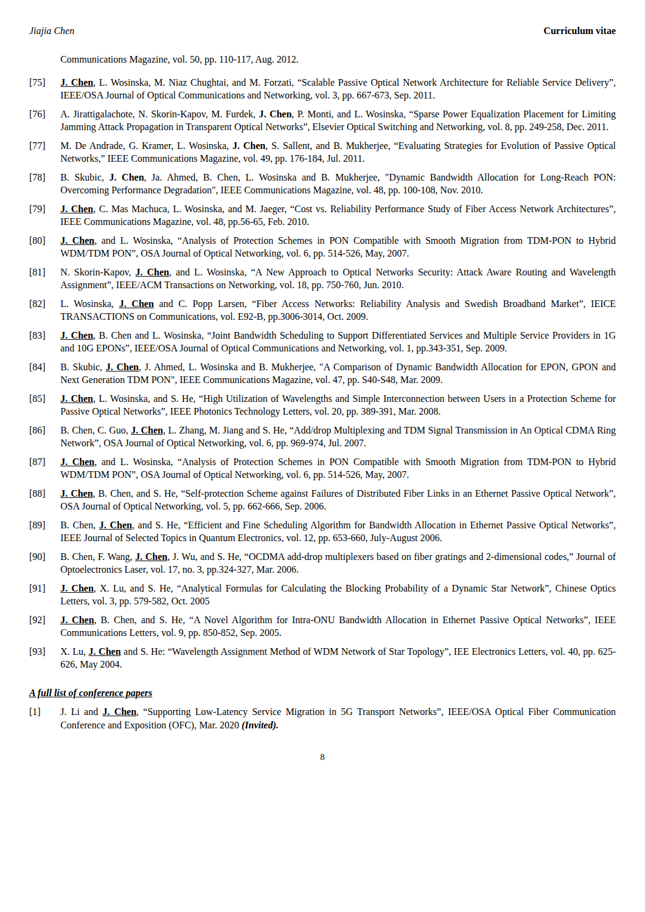Jiajia Chen Curriculum vitae
Communications Magazine, vol. 50, pp. 110-117, Aug. 2012.
[75] J. Chen, L. Wosinska, M. Niaz Chughtai, and M. Forzati, “Scalable Passive Optical Network Architecture for Reliable Service Delivery”, IEEE/OSA Journal of Optical Communications and Networking, vol. 3, pp. 667-673, Sep. 2011.
[76] A. Jirattigalachote, N. Skorin-Kapov, M. Furdek, J. Chen, P. Monti, and L. Wosinska, “Sparse Power Equalization Placement for Limiting Jamming Attack Propagation in Transparent Optical Networks”, Elsevier Optical Switching and Networking, vol. 8, pp. 249-258, Dec. 2011.
[77] M. De Andrade, G. Kramer, L. Wosinska, J. Chen, S. Sallent, and B. Mukherjee, “Evaluating Strategies for Evolution of Passive Optical Networks,” IEEE Communications Magazine, vol. 49, pp. 176-184, Jul. 2011.
[78] B. Skubic, J. Chen, Ja. Ahmed, B. Chen, L. Wosinska and B. Mukherjee, "Dynamic Bandwidth Allocation for Long-Reach PON: Overcoming Performance Degradation", IEEE Communications Magazine, vol. 48, pp. 100-108, Nov. 2010.
[79] J. Chen, C. Mas Machuca, L. Wosinska, and M. Jaeger, “Cost vs. Reliability Performance Study of Fiber Access Network Architectures”, IEEE Communications Magazine, vol. 48, pp.56-65, Feb. 2010.
[80] J. Chen, and L. Wosinska, “Analysis of Protection Schemes in PON Compatible with Smooth Migration from TDM-PON to Hybrid WDM/TDM PON”, OSA Journal of Optical Networking, vol. 6, pp. 514-526, May, 2007.
[81] N. Skorin-Kapov, J. Chen, and L. Wosinska, “A New Approach to Optical Networks Security: Attack Aware Routing and Wavelength Assignment”, IEEE/ACM Transactions on Networking, vol. 18, pp. 750-760, Jun. 2010.
[82] L. Wosinska, J. Chen and C. Popp Larsen, “Fiber Access Networks: Reliability Analysis and Swedish Broadband Market”, IEICE TRANSACTIONS on Communications, vol. E92-B, pp.3006-3014, Oct. 2009.
[83] J. Chen, B. Chen and L. Wosinska, “Joint Bandwidth Scheduling to Support Differentiated Services and Multiple Service Providers in 1G and 10G EPONs”, IEEE/OSA Journal of Optical Communications and Networking, vol. 1, pp.343-351, Sep. 2009.
[84] B. Skubic, J. Chen, J. Ahmed, L. Wosinska and B. Mukherjee, "A Comparison of Dynamic Bandwidth Allocation for EPON, GPON and Next Generation TDM PON", IEEE Communications Magazine, vol. 47, pp. S40-S48, Mar. 2009.
[85] J. Chen, L. Wosinska, and S. He, “High Utilization of Wavelengths and Simple Interconnection between Users in a Protection Scheme for Passive Optical Networks”, IEEE Photonics Technology Letters, vol. 20, pp. 389-391, Mar. 2008.
[86] B. Chen, C. Guo, J. Chen, L. Zhang, M. Jiang and S. He, “Add/drop Multiplexing and TDM Signal Transmission in An Optical CDMA Ring Network”, OSA Journal of Optical Networking, vol. 6, pp. 969-974, Jul. 2007.
[87] J. Chen, and L. Wosinska, “Analysis of Protection Schemes in PON Compatible with Smooth Migration from TDM-PON to Hybrid WDM/TDM PON”, OSA Journal of Optical Networking, vol. 6, pp. 514-526, May, 2007.
[88] J. Chen, B. Chen, and S. He, “Self-protection Scheme against Failures of Distributed Fiber Links in an Ethernet Passive Optical Network”, OSA Journal of Optical Networking, vol. 5, pp. 662-666, Sep. 2006.
[89] B. Chen, J. Chen, and S. He, “Efficient and Fine Scheduling Algorithm for Bandwidth Allocation in Ethernet Passive Optical Networks”, IEEE Journal of Selected Topics in Quantum Electronics, vol. 12, pp. 653-660, July-August 2006.
[90] B. Chen, F. Wang, J. Chen, J. Wu, and S. He, “OCDMA add-drop multiplexers based on fiber gratings and 2-dimensional codes,” Journal of Optoelectronics Laser, vol. 17, no. 3, pp.324-327, Mar. 2006.
[91] J. Chen, X. Lu, and S. He, “Analytical Formulas for Calculating the Blocking Probability of a Dynamic Star Network”, Chinese Optics Letters, vol. 3, pp. 579-582, Oct. 2005
[92] J. Chen, B. Chen, and S. He, “A Novel Algorithm for Intra-ONU Bandwidth Allocation in Ethernet Passive Optical Networks”, IEEE Communications Letters, vol. 9, pp. 850-852, Sep. 2005.
[93] X. Lu, J. Chen and S. He: “Wavelength Assignment Method of WDM Network of Star Topology”, IEE Electronics Letters, vol. 40, pp. 625- 626, May 2004.
A full list of conference papers
[1] J. Li and J. Chen, “Supporting Low-Latency Service Migration in 5G Transport Networks”, IEEE/OSA Optical Fiber Communication Conference and Exposition (OFC), Mar. 2020 (Invited).
8